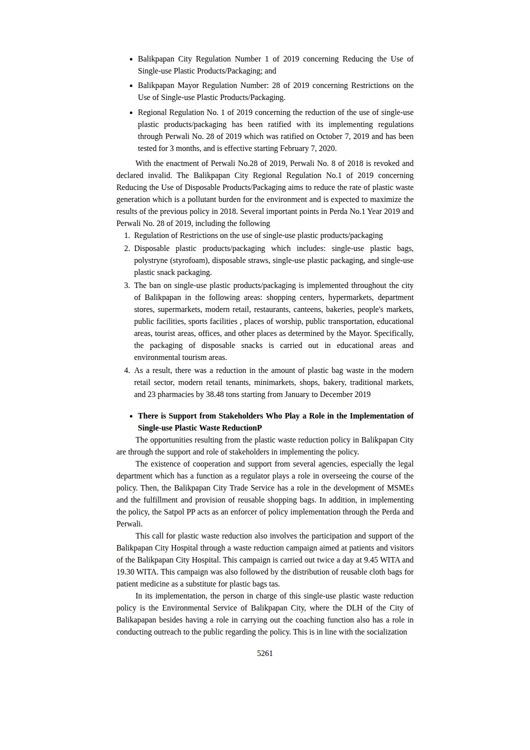Balikpapan City Regulation Number 1 of 2019 concerning Reducing the Use of Single-use Plastic Products/Packaging; and
Balikpapan Mayor Regulation Number: 28 of 2019 concerning Restrictions on the Use of Single-use Plastic Products/Packaging.
Regional Regulation No. 1 of 2019 concerning the reduction of the use of single-use plastic products/packaging has been ratified with its implementing regulations through Perwali No. 28 of 2019 which was ratified on October 7, 2019 and has been tested for 3 months, and is effective starting February 7, 2020.
With the enactment of Perwali No.28 of 2019, Perwali No. 8 of 2018 is revoked and declared invalid. The Balikpapan City Regional Regulation No.1 of 2019 concerning Reducing the Use of Disposable Products/Packaging aims to reduce the rate of plastic waste generation which is a pollutant burden for the environment and is expected to maximize the results of the previous policy in 2018. Several important points in Perda No.1 Year 2019 and Perwali No. 28 of 2019, including the following
Regulation of Restrictions on the use of single-use plastic products/packaging
Disposable plastic products/packaging which includes: single-use plastic bags, polystryne (styrofoam), disposable straws, single-use plastic packaging, and single-use plastic snack packaging.
The ban on single-use plastic products/packaging is implemented throughout the city of Balikpapan in the following areas: shopping centers, hypermarkets, department stores, supermarkets, modern retail, restaurants, canteens, bakeries, people's markets, public facilities, sports facilities , places of worship, public transportation, educational areas, tourist areas, offices, and other places as determined by the Mayor. Specifically, the packaging of disposable snacks is carried out in educational areas and environmental tourism areas.
As a result, there was a reduction in the amount of plastic bag waste in the modern retail sector, modern retail tenants, minimarkets, shops, bakery, traditional markets, and 23 pharmacies by 38.48 tons starting from January to December 2019
There is Support from Stakeholders Who Play a Role in the Implementation of Single-use Plastic Waste ReductionP
The opportunities resulting from the plastic waste reduction policy in Balikpapan City are through the support and role of stakeholders in implementing the policy.
The existence of cooperation and support from several agencies, especially the legal department which has a function as a regulator plays a role in overseeing the course of the policy. Then, the Balikpapan City Trade Service has a role in the development of MSMEs and the fulfillment and provision of reusable shopping bags. In addition, in implementing the policy, the Satpol PP acts as an enforcer of policy implementation through the Perda and Perwali.
This call for plastic waste reduction also involves the participation and support of the Balikpapan City Hospital through a waste reduction campaign aimed at patients and visitors of the Balikpapan City Hospital. This campaign is carried out twice a day at 9.45 WITA and 19.30 WITA. This campaign was also followed by the distribution of reusable cloth bags for patient medicine as a substitute for plastic bags tas.
In its implementation, the person in charge of this single-use plastic waste reduction policy is the Environmental Service of Balikpapan City, where the DLH of the City of Balikapapan besides having a role in carrying out the coaching function also has a role in conducting outreach to the public regarding the policy. This is in line with the socialization
5261